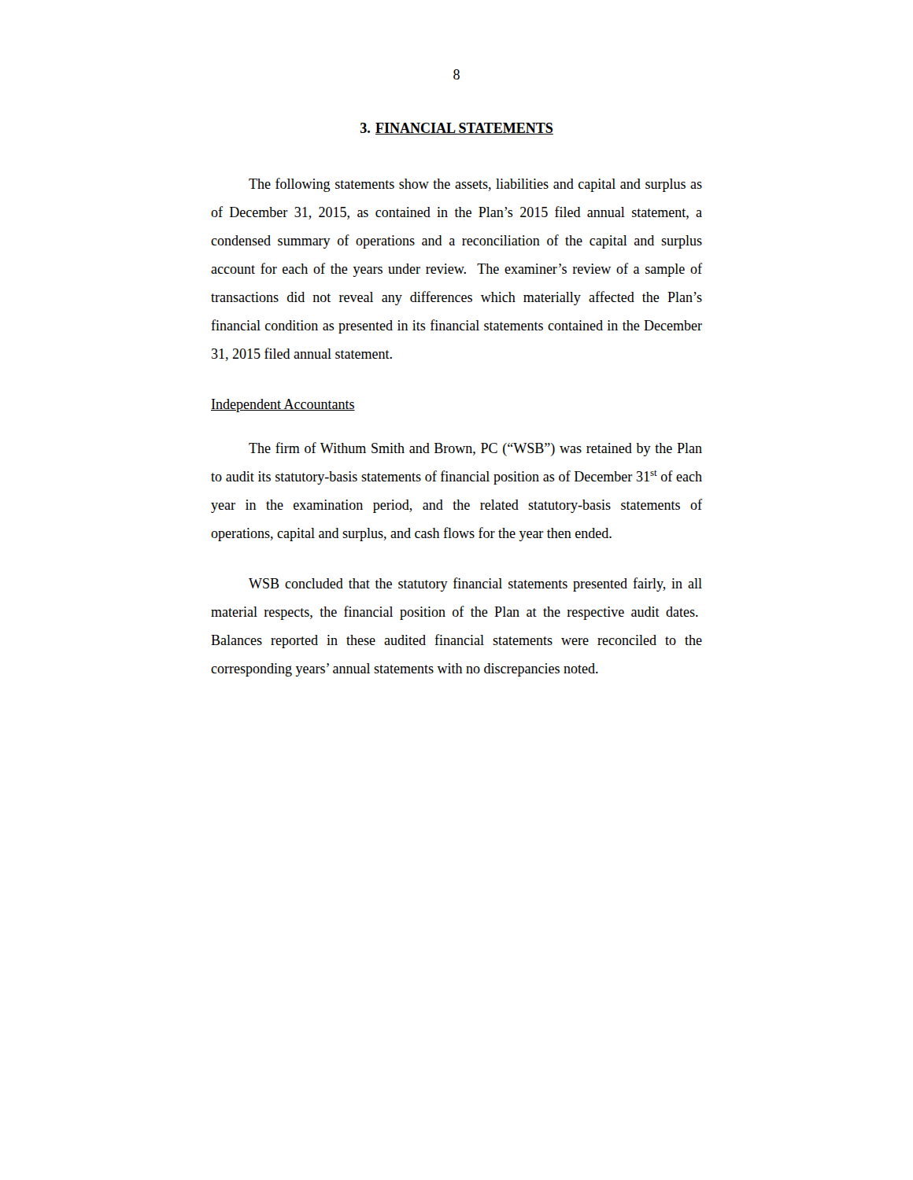8
3. FINANCIAL STATEMENTS
The following statements show the assets, liabilities and capital and surplus as of December 31, 2015, as contained in the Plan’s 2015 filed annual statement, a condensed summary of operations and a reconciliation of the capital and surplus account for each of the years under review. The examiner’s review of a sample of transactions did not reveal any differences which materially affected the Plan’s financial condition as presented in its financial statements contained in the December 31, 2015 filed annual statement.
Independent Accountants
The firm of Withum Smith and Brown, PC (“WSB”) was retained by the Plan to audit its statutory-basis statements of financial position as of December 31st of each year in the examination period, and the related statutory-basis statements of operations, capital and surplus, and cash flows for the year then ended.
WSB concluded that the statutory financial statements presented fairly, in all material respects, the financial position of the Plan at the respective audit dates. Balances reported in these audited financial statements were reconciled to the corresponding years’ annual statements with no discrepancies noted.